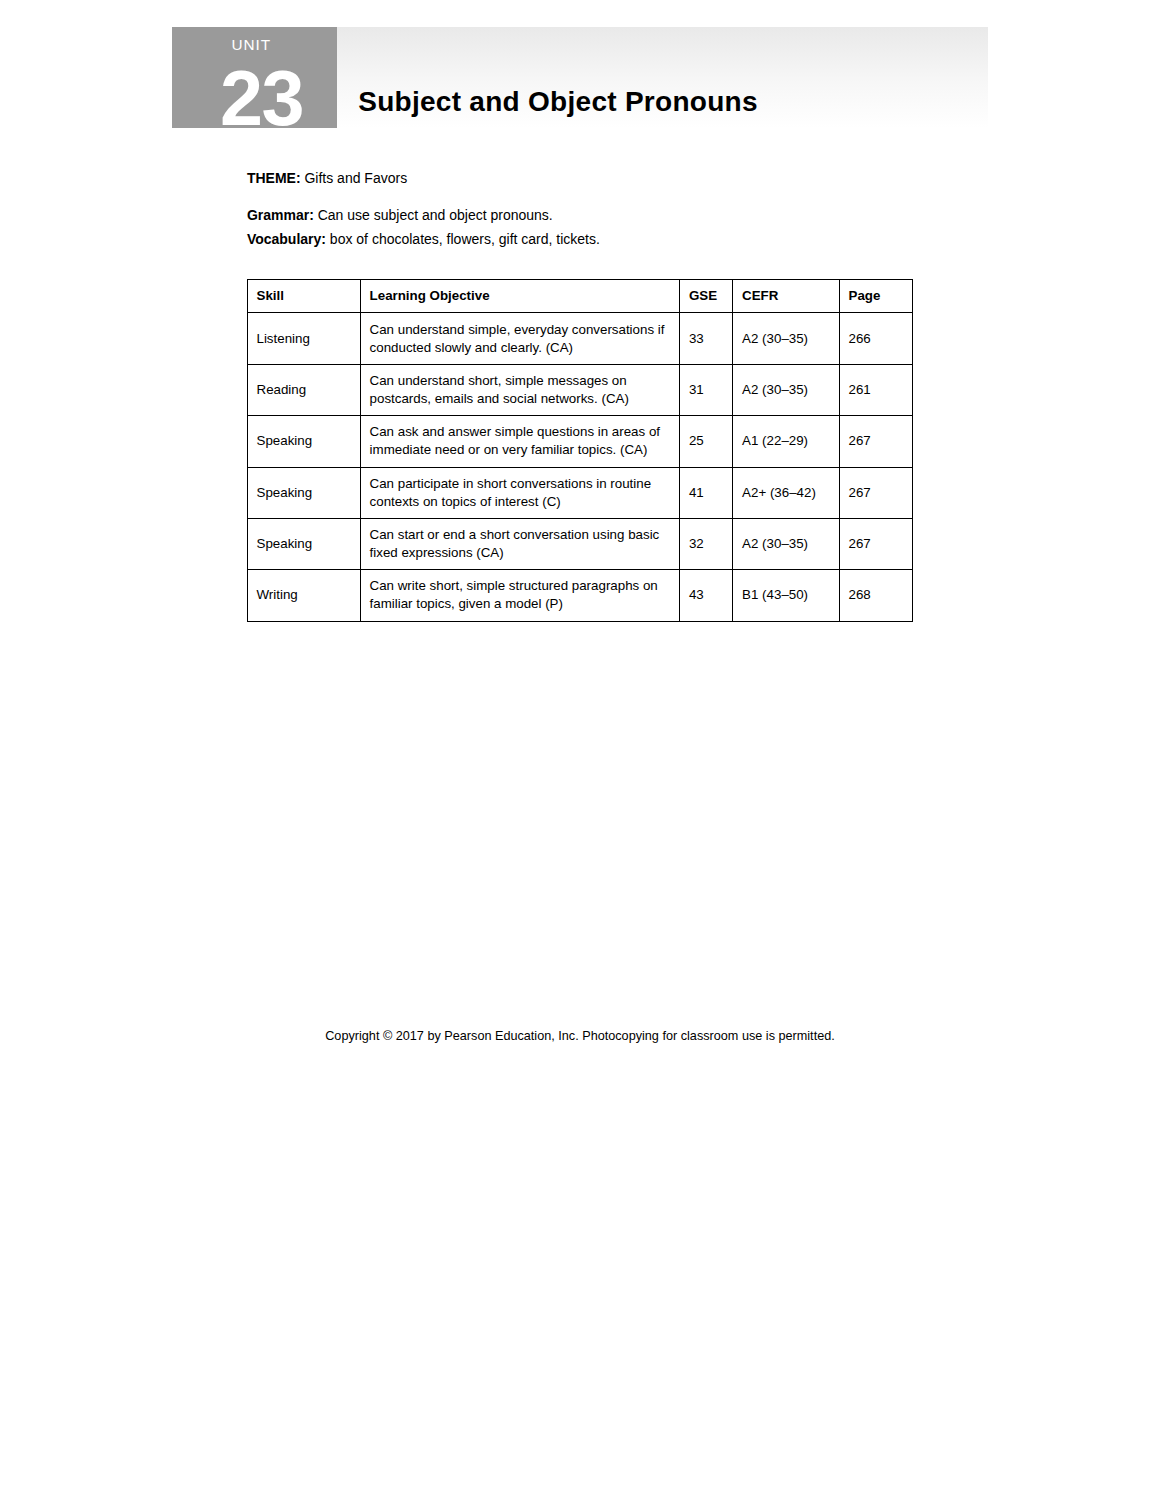UNIT
23
Subject and Object Pronouns
THEME: Gifts and Favors
Grammar: Can use subject and object pronouns.
Vocabulary: box of chocolates, flowers, gift card, tickets.
| Skill | Learning Objective | GSE | CEFR | Page |
| --- | --- | --- | --- | --- |
| Listening | Can understand simple, everyday conversations if conducted slowly and clearly. (CA) | 33 | A2 (30–35) | 266 |
| Reading | Can understand short, simple messages on postcards, emails and social networks. (CA) | 31 | A2 (30–35) | 261 |
| Speaking | Can ask and answer simple questions in areas of immediate need or on very familiar topics. (CA) | 25 | A1 (22–29) | 267 |
| Speaking | Can participate in short conversations in routine contexts on topics of interest (C) | 41 | A2+ (36–42) | 267 |
| Speaking | Can start or end a short conversation using basic fixed expressions (CA) | 32 | A2 (30–35) | 267 |
| Writing | Can write short, simple structured paragraphs on familiar topics, given a model (P) | 43 | B1 (43–50) | 268 |
Copyright © 2017 by Pearson Education, Inc. Photocopying for classroom use is permitted.